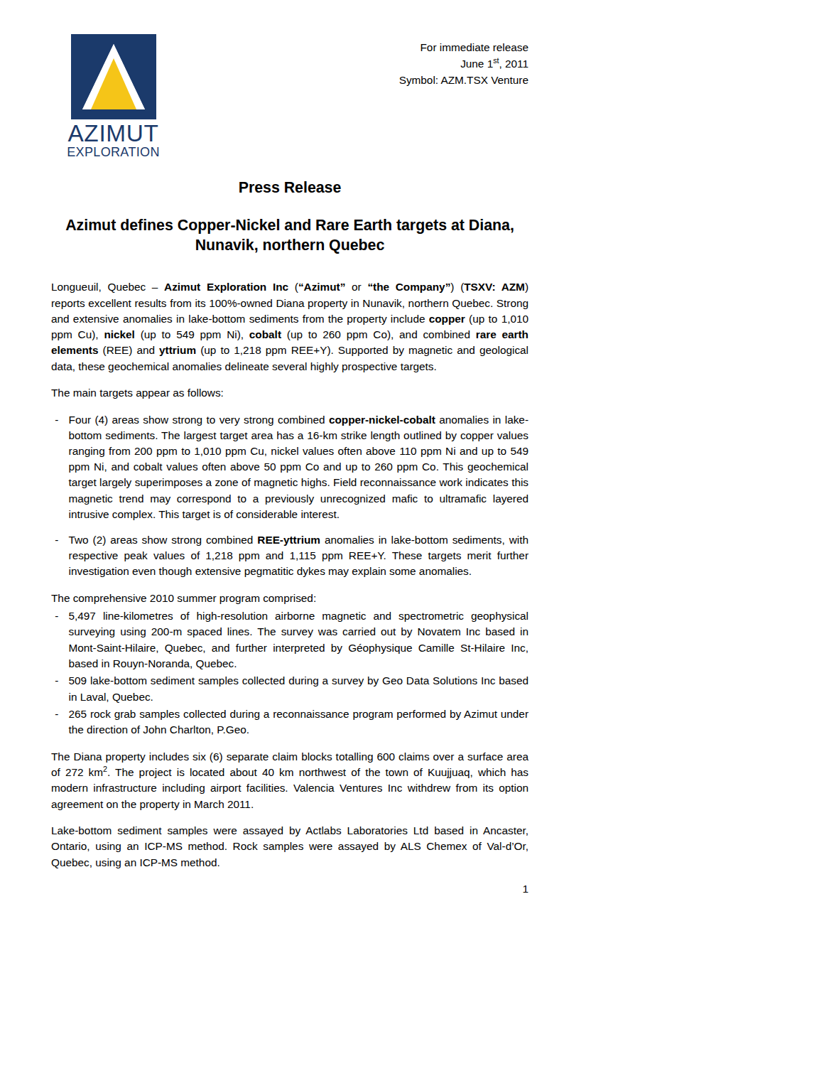AZIMUT
EXPLORATION
For immediate release
June 1st, 2011
Symbol: AZM.TSX Venture
Press Release
Azimut defines Copper-Nickel and Rare Earth targets at Diana, Nunavik, northern Quebec
Longueuil, Quebec – Azimut Exploration Inc (“Azimut” or “the Company”) (TSXV: AZM) reports excellent results from its 100%-owned Diana property in Nunavik, northern Quebec. Strong and extensive anomalies in lake-bottom sediments from the property include copper (up to 1,010 ppm Cu), nickel (up to 549 ppm Ni), cobalt (up to 260 ppm Co), and combined rare earth elements (REE) and yttrium (up to 1,218 ppm REE+Y). Supported by magnetic and geological data, these geochemical anomalies delineate several highly prospective targets.
The main targets appear as follows:
Four (4) areas show strong to very strong combined copper-nickel-cobalt anomalies in lake-bottom sediments. The largest target area has a 16-km strike length outlined by copper values ranging from 200 ppm to 1,010 ppm Cu, nickel values often above 110 ppm Ni and up to 549 ppm Ni, and cobalt values often above 50 ppm Co and up to 260 ppm Co. This geochemical target largely superimposes a zone of magnetic highs. Field reconnaissance work indicates this magnetic trend may correspond to a previously unrecognized mafic to ultramafic layered intrusive complex. This target is of considerable interest.
Two (2) areas show strong combined REE-yttrium anomalies in lake-bottom sediments, with respective peak values of 1,218 ppm and 1,115 ppm REE+Y. These targets merit further investigation even though extensive pegmatitic dykes may explain some anomalies.
The comprehensive 2010 summer program comprised:
5,497 line-kilometres of high-resolution airborne magnetic and spectrometric geophysical surveying using 200-m spaced lines. The survey was carried out by Novatem Inc based in Mont-Saint-Hilaire, Quebec, and further interpreted by Géophysique Camille St-Hilaire Inc, based in Rouyn-Noranda, Quebec.
509 lake-bottom sediment samples collected during a survey by Geo Data Solutions Inc based in Laval, Quebec.
265 rock grab samples collected during a reconnaissance program performed by Azimut under the direction of John Charlton, P.Geo.
The Diana property includes six (6) separate claim blocks totalling 600 claims over a surface area of 272 km2. The project is located about 40 km northwest of the town of Kuujjuaq, which has modern infrastructure including airport facilities. Valencia Ventures Inc withdrew from its option agreement on the property in March 2011.
Lake-bottom sediment samples were assayed by Actlabs Laboratories Ltd based in Ancaster, Ontario, using an ICP-MS method. Rock samples were assayed by ALS Chemex of Val-d’Or, Quebec, using an ICP-MS method.
1